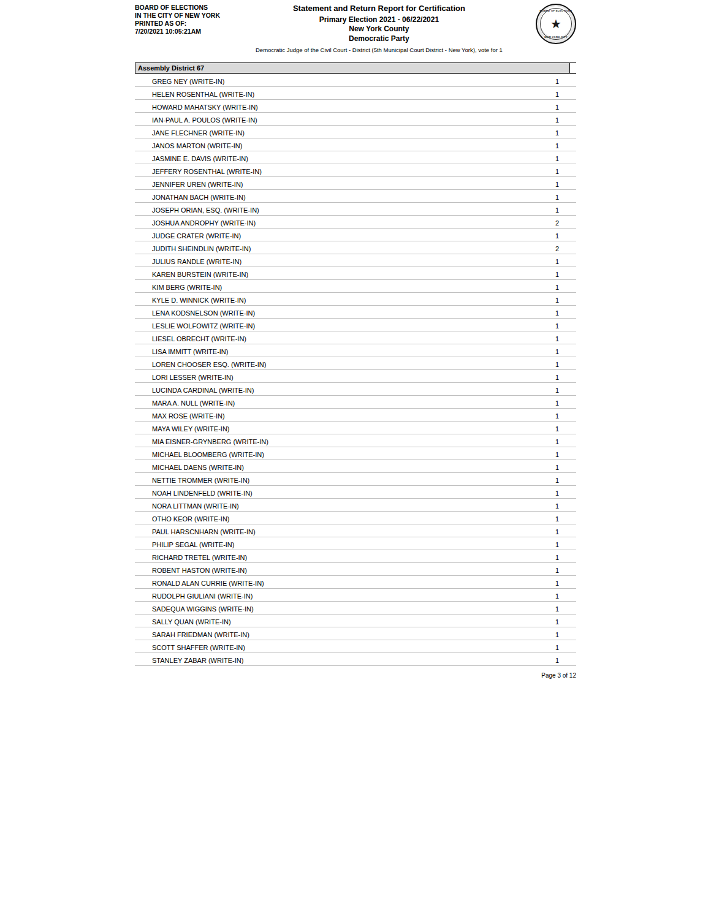BOARD OF ELECTIONS
IN THE CITY OF NEW YORK
PRINTED AS OF:
7/20/2021 10:05:21AM
Statement and Return Report for Certification
Primary Election 2021 - 06/22/2021
New York County
Democratic Party
Democratic Judge of the Civil Court - District (5th Municipal Court District - New York), vote for 1
BOARD OF ELECTIONS ★ NEW YORK CITY
Assembly District 67
| GREG NEY (WRITE-IN) | 1 |
| HELEN ROSENTHAL (WRITE-IN) | 1 |
| HOWARD MAHATSKY (WRITE-IN) | 1 |
| IAN-PAUL A. POULOS (WRITE-IN) | 1 |
| JANE FLECHNER (WRITE-IN) | 1 |
| JANOS MARTON (WRITE-IN) | 1 |
| JASMINE E. DAVIS (WRITE-IN) | 1 |
| JEFFERY ROSENTHAL (WRITE-IN) | 1 |
| JENNIFER UREN (WRITE-IN) | 1 |
| JONATHAN BACH (WRITE-IN) | 1 |
| JOSEPH ORIAN, ESQ. (WRITE-IN) | 1 |
| JOSHUA ANDROPHY (WRITE-IN) | 2 |
| JUDGE CRATER (WRITE-IN) | 1 |
| JUDITH SHEINDLIN (WRITE-IN) | 2 |
| JULIUS RANDLE (WRITE-IN) | 1 |
| KAREN BURSTEIN (WRITE-IN) | 1 |
| KIM BERG (WRITE-IN) | 1 |
| KYLE D. WINNICK (WRITE-IN) | 1 |
| LENA KODSNELSON (WRITE-IN) | 1 |
| LESLIE WOLFOWITZ (WRITE-IN) | 1 |
| LIESEL OBRECHT (WRITE-IN) | 1 |
| LISA IMMITT (WRITE-IN) | 1 |
| LOREN CHOOSER ESQ. (WRITE-IN) | 1 |
| LORI LESSER (WRITE-IN) | 1 |
| LUCINDA CARDINAL (WRITE-IN) | 1 |
| MARA A. NULL (WRITE-IN) | 1 |
| MAX ROSE (WRITE-IN) | 1 |
| MAYA WILEY (WRITE-IN) | 1 |
| MIA EISNER-GRYNBERG (WRITE-IN) | 1 |
| MICHAEL BLOOMBERG (WRITE-IN) | 1 |
| MICHAEL DAENS (WRITE-IN) | 1 |
| NETTIE TROMMER (WRITE-IN) | 1 |
| NOAH LINDENFELD (WRITE-IN) | 1 |
| NORA LITTMAN (WRITE-IN) | 1 |
| OTHO KEOR (WRITE-IN) | 1 |
| PAUL HARSCNHARN (WRITE-IN) | 1 |
| PHILIP SEGAL (WRITE-IN) | 1 |
| RICHARD TRETEL (WRITE-IN) | 1 |
| ROBENT HASTON (WRITE-IN) | 1 |
| RONALD ALAN CURRIE (WRITE-IN) | 1 |
| RUDOLPH GIULIANI (WRITE-IN) | 1 |
| SADEQUA WIGGINS (WRITE-IN) | 1 |
| SALLY QUAN (WRITE-IN) | 1 |
| SARAH FRIEDMAN (WRITE-IN) | 1 |
| SCOTT SHAFFER (WRITE-IN) | 1 |
| STANLEY ZABAR (WRITE-IN) | 1 |
Page 3 of 12